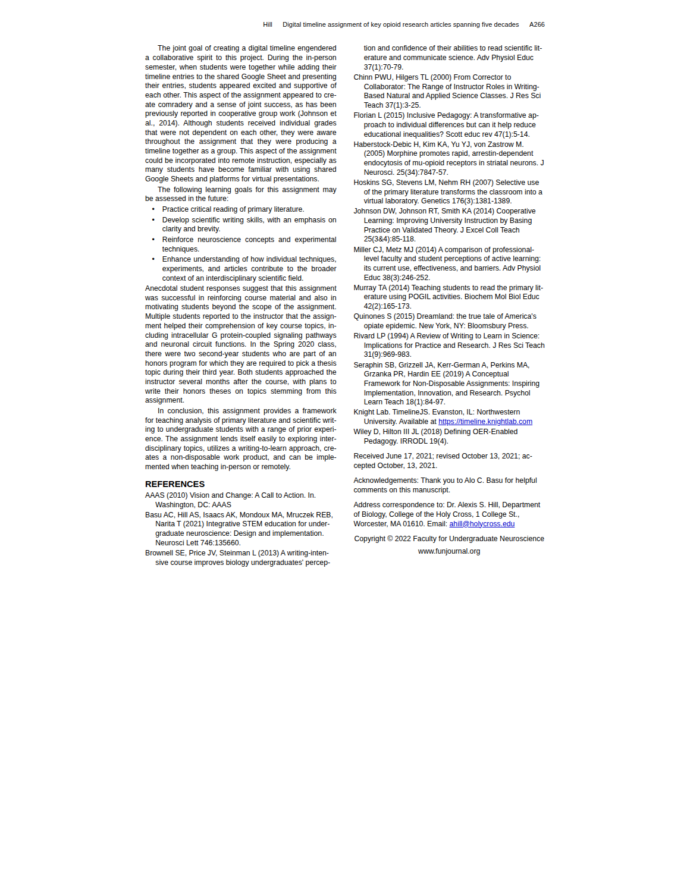Hill Digital timeline assignment of key opioid research articles spanning five decades A266
The joint goal of creating a digital timeline engendered a collaborative spirit to this project. During the in-person semester, when students were together while adding their timeline entries to the shared Google Sheet and presenting their entries, students appeared excited and supportive of each other. This aspect of the assignment appeared to create comradery and a sense of joint success, as has been previously reported in cooperative group work (Johnson et al., 2014). Although students received individual grades that were not dependent on each other, they were aware throughout the assignment that they were producing a timeline together as a group. This aspect of the assignment could be incorporated into remote instruction, especially as many students have become familiar with using shared Google Sheets and platforms for virtual presentations.
The following learning goals for this assignment may be assessed in the future:
Practice critical reading of primary literature.
Develop scientific writing skills, with an emphasis on clarity and brevity.
Reinforce neuroscience concepts and experimental techniques.
Enhance understanding of how individual techniques, experiments, and articles contribute to the broader context of an interdisciplinary scientific field.
Anecdotal student responses suggest that this assignment was successful in reinforcing course material and also in motivating students beyond the scope of the assignment. Multiple students reported to the instructor that the assignment helped their comprehension of key course topics, including intracellular G protein-coupled signaling pathways and neuronal circuit functions. In the Spring 2020 class, there were two second-year students who are part of an honors program for which they are required to pick a thesis topic during their third year. Both students approached the instructor several months after the course, with plans to write their honors theses on topics stemming from this assignment.
In conclusion, this assignment provides a framework for teaching analysis of primary literature and scientific writing to undergraduate students with a range of prior experience. The assignment lends itself easily to exploring interdisciplinary topics, utilizes a writing-to-learn approach, creates a non-disposable work product, and can be implemented when teaching in-person or remotely.
REFERENCES
AAAS (2010) Vision and Change: A Call to Action. In. Washington, DC: AAAS
Basu AC, Hill AS, Isaacs AK, Mondoux MA, Mruczek REB, Narita T (2021) Integrative STEM education for undergraduate neuroscience: Design and implementation. Neurosci Lett 746:135660.
Brownell SE, Price JV, Steinman L (2013) A writing-intensive course improves biology undergraduates' perception and confidence of their abilities to read scientific literature and communicate science. Adv Physiol Educ 37(1):70-79.
Chinn PWU, Hilgers TL (2000) From Corrector to Collaborator: The Range of Instructor Roles in Writing-Based Natural and Applied Science Classes. J Res Sci Teach 37(1):3-25.
Florian L (2015) Inclusive Pedagogy: A transformative approach to individual differences but can it help reduce educational inequalities? Scott educ rev 47(1):5-14.
Haberstock-Debic H, Kim KA, Yu YJ, von Zastrow M. (2005) Morphine promotes rapid, arrestin-dependent endocytosis of mu-opioid receptors in striatal neurons. J Neurosci. 25(34):7847-57.
Hoskins SG, Stevens LM, Nehm RH (2007) Selective use of the primary literature transforms the classroom into a virtual laboratory. Genetics 176(3):1381-1389.
Johnson DW, Johnson RT, Smith KA (2014) Cooperative Learning: Improving University Instruction by Basing Practice on Validated Theory. J Excel Coll Teach 25(3&4):85-118.
Miller CJ, Metz MJ (2014) A comparison of professional-level faculty and student perceptions of active learning: its current use, effectiveness, and barriers. Adv Physiol Educ 38(3):246-252.
Murray TA (2014) Teaching students to read the primary literature using POGIL activities. Biochem Mol Biol Educ 42(2):165-173.
Quinones S (2015) Dreamland: the true tale of America's opiate epidemic. New York, NY: Bloomsbury Press.
Rivard LP (1994) A Review of Writing to Learn in Science: Implications for Practice and Research. J Res Sci Teach 31(9):969-983.
Seraphin SB, Grizzell JA, Kerr-German A, Perkins MA, Grzanka PR, Hardin EE (2019) A Conceptual Framework for Non-Disposable Assignments: Inspiring Implementation, Innovation, and Research. Psychol Learn Teach 18(1):84-97.
Knight Lab. TimelineJS. Evanston, IL: Northwestern University. Available at https://timeline.knightlab.com
Wiley D, Hilton III JL (2018) Defining OER-Enabled Pedagogy. IRRODL 19(4).
Received June 17, 2021; revised October 13, 2021; accepted October, 13, 2021.
Acknowledgements: Thank you to Alo C. Basu for helpful comments on this manuscript.
Address correspondence to: Dr. Alexis S. Hill, Department of Biology, College of the Holy Cross, 1 College St., Worcester, MA 01610. Email: ahill@holycross.edu
Copyright © 2022 Faculty for Undergraduate Neuroscience
www.funjournal.org